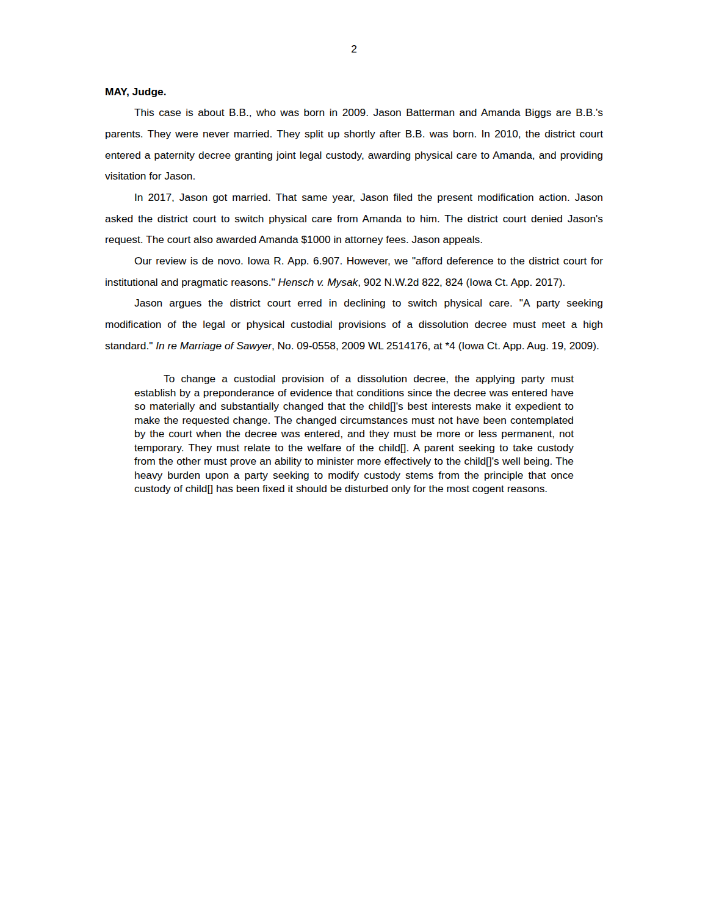2
MAY, Judge.
This case is about B.B., who was born in 2009. Jason Batterman and Amanda Biggs are B.B.'s parents. They were never married. They split up shortly after B.B. was born. In 2010, the district court entered a paternity decree granting joint legal custody, awarding physical care to Amanda, and providing visitation for Jason.
In 2017, Jason got married. That same year, Jason filed the present modification action. Jason asked the district court to switch physical care from Amanda to him. The district court denied Jason's request. The court also awarded Amanda $1000 in attorney fees. Jason appeals.
Our review is de novo. Iowa R. App. 6.907. However, we "afford deference to the district court for institutional and pragmatic reasons." Hensch v. Mysak, 902 N.W.2d 822, 824 (Iowa Ct. App. 2017).
Jason argues the district court erred in declining to switch physical care. "A party seeking modification of the legal or physical custodial provisions of a dissolution decree must meet a high standard." In re Marriage of Sawyer, No. 09-0558, 2009 WL 2514176, at *4 (Iowa Ct. App. Aug. 19, 2009).
To change a custodial provision of a dissolution decree, the applying party must establish by a preponderance of evidence that conditions since the decree was entered have so materially and substantially changed that the child[]'s best interests make it expedient to make the requested change. The changed circumstances must not have been contemplated by the court when the decree was entered, and they must be more or less permanent, not temporary. They must relate to the welfare of the child[]. A parent seeking to take custody from the other must prove an ability to minister more effectively to the child[]'s well being. The heavy burden upon a party seeking to modify custody stems from the principle that once custody of child[] has been fixed it should be disturbed only for the most cogent reasons.